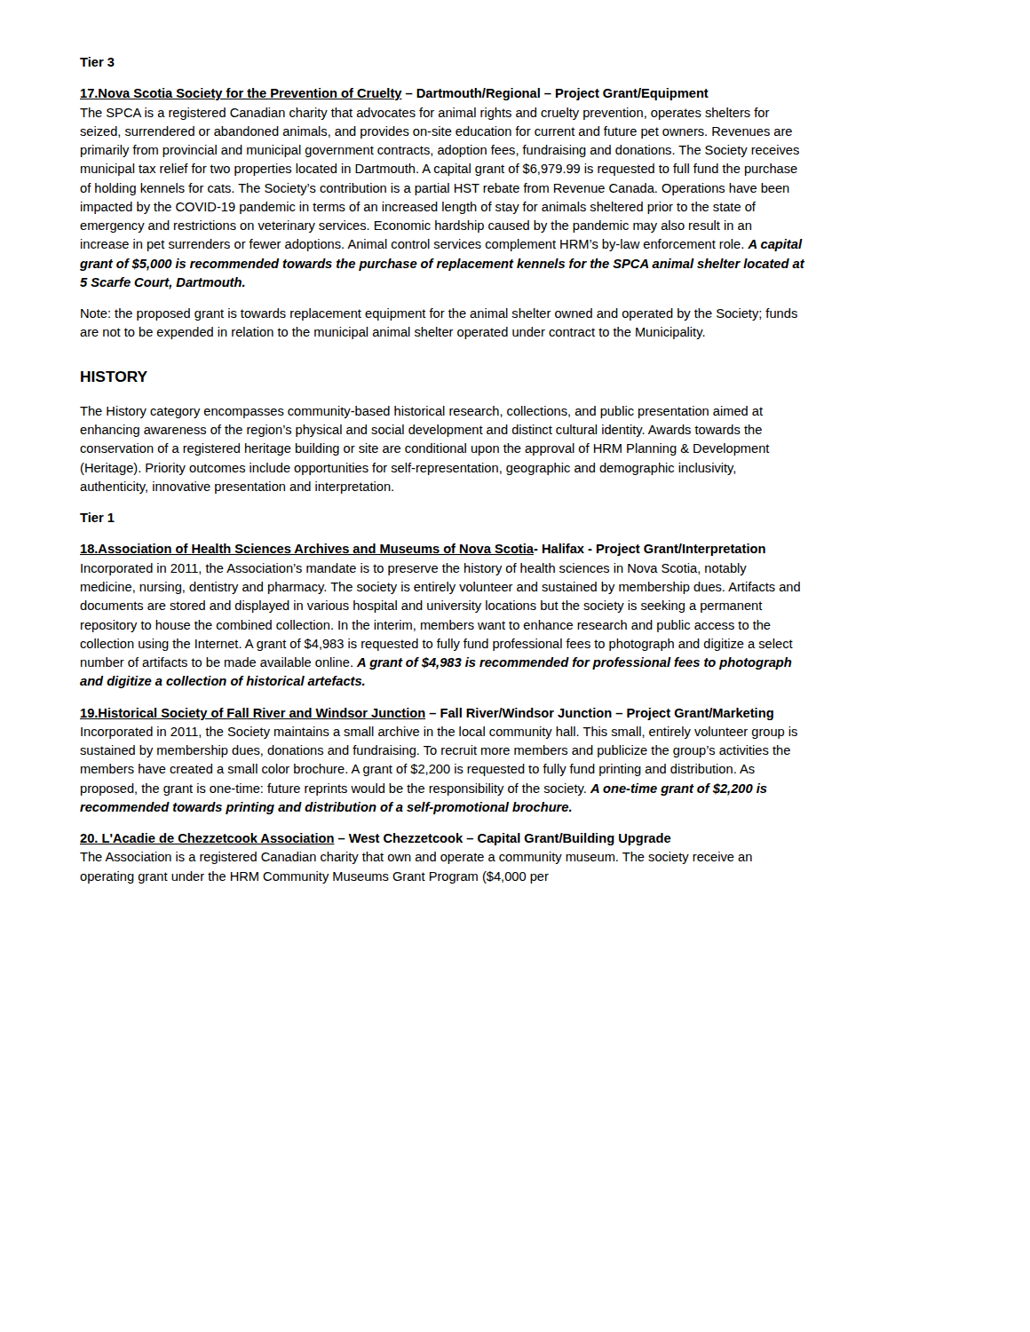Tier 3
17.Nova Scotia Society for the Prevention of Cruelty – Dartmouth/Regional – Project Grant/Equipment
The SPCA is a registered Canadian charity that advocates for animal rights and cruelty prevention, operates shelters for seized, surrendered or abandoned animals, and provides on-site education for current and future pet owners. Revenues are primarily from provincial and municipal government contracts, adoption fees, fundraising and donations. The Society receives municipal tax relief for two properties located in Dartmouth. A capital grant of $6,979.99 is requested to full fund the purchase of holding kennels for cats. The Society’s contribution is a partial HST rebate from Revenue Canada. Operations have been impacted by the COVID-19 pandemic in terms of an increased length of stay for animals sheltered prior to the state of emergency and restrictions on veterinary services. Economic hardship caused by the pandemic may also result in an increase in pet surrenders or fewer adoptions. Animal control services complement HRM’s by-law enforcement role. A capital grant of $5,000 is recommended towards the purchase of replacement kennels for the SPCA animal shelter located at 5 Scarfe Court, Dartmouth.
Note: the proposed grant is towards replacement equipment for the animal shelter owned and operated by the Society; funds are not to be expended in relation to the municipal animal shelter operated under contract to the Municipality.
HISTORY
The History category encompasses community-based historical research, collections, and public presentation aimed at enhancing awareness of the region’s physical and social development and distinct cultural identity. Awards towards the conservation of a registered heritage building or site are conditional upon the approval of HRM Planning & Development (Heritage). Priority outcomes include opportunities for self-representation, geographic and demographic inclusivity, authenticity, innovative presentation and interpretation.
Tier 1
18.Association of Health Sciences Archives and Museums of Nova Scotia- Halifax - Project Grant/Interpretation
Incorporated in 2011, the Association’s mandate is to preserve the history of health sciences in Nova Scotia, notably medicine, nursing, dentistry and pharmacy. The society is entirely volunteer and sustained by membership dues. Artifacts and documents are stored and displayed in various hospital and university locations but the society is seeking a permanent repository to house the combined collection. In the interim, members want to enhance research and public access to the collection using the Internet. A grant of $4,983 is requested to fully fund professional fees to photograph and digitize a select number of artifacts to be made available online. A grant of $4,983 is recommended for professional fees to photograph and digitize a collection of historical artefacts.
19.Historical Society of Fall River and Windsor Junction – Fall River/Windsor Junction – Project Grant/Marketing
Incorporated in 2011, the Society maintains a small archive in the local community hall. This small, entirely volunteer group is sustained by membership dues, donations and fundraising. To recruit more members and publicize the group’s activities the members have created a small color brochure. A grant of $2,200 is requested to fully fund printing and distribution. As proposed, the grant is one-time: future reprints would be the responsibility of the society. A one-time grant of $2,200 is recommended towards printing and distribution of a self-promotional brochure.
20. L'Acadie de Chezzetcook Association – West Chezzetcook – Capital Grant/Building Upgrade
The Association is a registered Canadian charity that own and operate a community museum. The society receive an operating grant under the HRM Community Museums Grant Program ($4,000 per